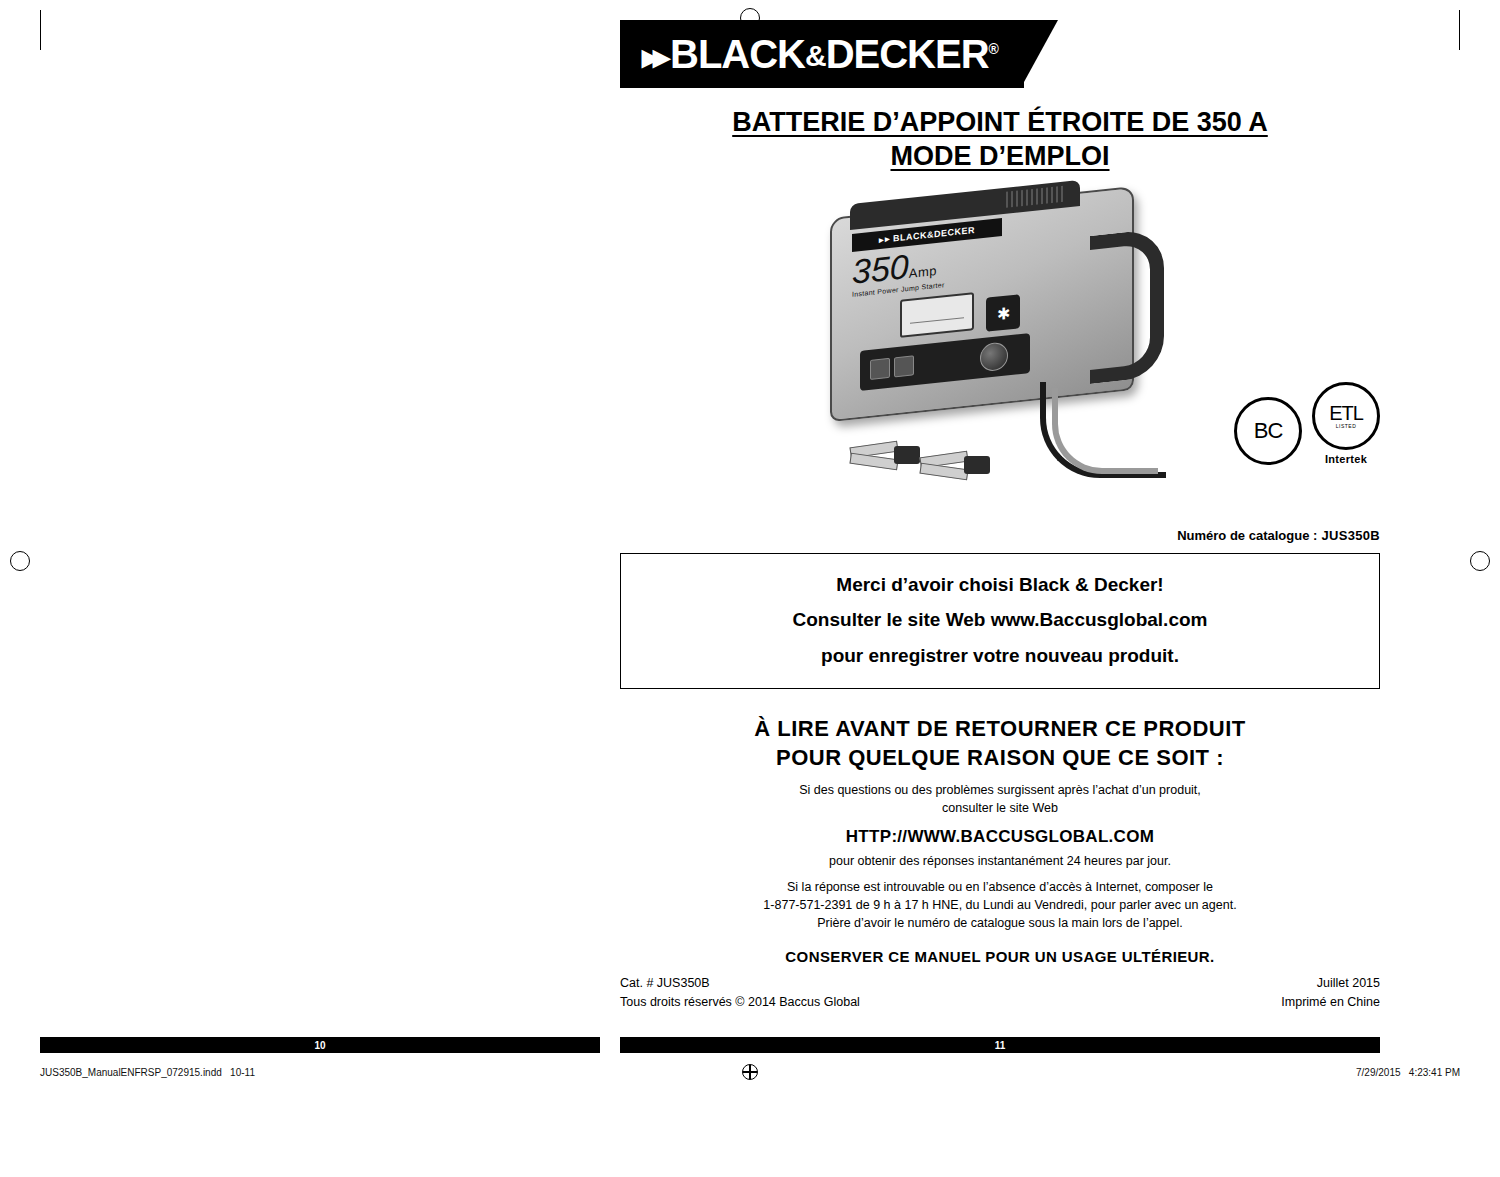▸▸BLACK&DECKER®
BATTERIE D’APPOINT ÉTROITE DE 350 A
MODE D’EMPLOI
▸▸ BLACK&DECKER
350Amp Instant Power Jump Starter
✱
BC
ETL LISTED
Intertek
Numéro de catalogue : JUS350B
Merci d’avoir choisi Black & Decker!
Consulter le site Web www.Baccusglobal.com
pour enregistrer votre nouveau produit.
À LIRE AVANT DE RETOURNER CE PRODUIT
POUR QUELQUE RAISON QUE CE SOIT :
Si des questions ou des problèmes surgissent après l’achat d’un produit,
consulter le site Web
HTTP://WWW.BACCUSGLOBAL.COM
pour obtenir des réponses instantanément 24 heures par jour.
Si la réponse est introuvable ou en l’absence d’accès à Internet, composer le
1-877-571-2391 de 9 h à 17 h HNE, du Lundi au Vendredi, pour parler avec un agent.
Prière d’avoir le numéro de catalogue sous la main lors de l’appel.
CONSERVER CE MANUEL POUR UN USAGE ULTÉRIEUR.
Cat. # JUS350B
Tous droits réservés © 2014 Baccus Global
Juillet 2015
Imprimé en Chine
10
11
JUS350B_ManualENFRSP_072915.indd 10-11 7/29/2015 4:23:41 PM